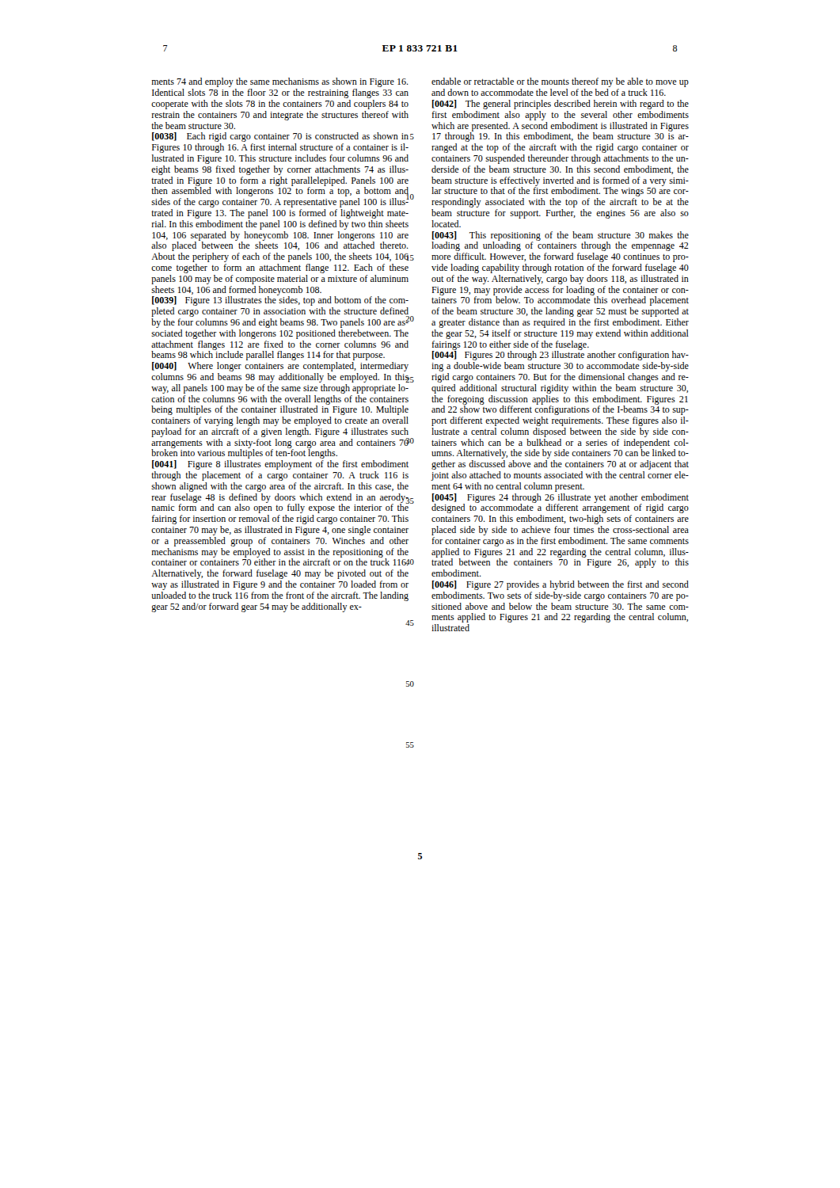7 EP 1 833 721 B1 8
ments 74 and employ the same mechanisms as shown in Figure 16. Identical slots 78 in the floor 32 or the restraining flanges 33 can cooperate with the slots 78 in the containers 70 and couplers 84 to restrain the containers 70 and integrate the structures thereof with the beam structure 30.
[0038] Each rigid cargo container 70 is constructed as shown in Figures 10 through 16. A first internal structure of a container is illustrated in Figure 10. This structure includes four columns 96 and eight beams 98 fixed together by corner attachments 74 as illustrated in Figure 10 to form a right parallelepiped. Panels 100 are then assembled with longerons 102 to form a top, a bottom and sides of the cargo container 70. A representative panel 100 is illustrated in Figure 13. The panel 100 is formed of lightweight material. In this embodiment the panel 100 is defined by two thin sheets 104, 106 separated by honeycomb 108. Inner longerons 110 are also placed between the sheets 104, 106 and attached thereto. About the periphery of each of the panels 100, the sheets 104, 106 come together to form an attachment flange 112. Each of these panels 100 may be of composite material or a mixture of aluminum sheets 104, 106 and formed honeycomb 108.
[0039] Figure 13 illustrates the sides, top and bottom of the completed cargo container 70 in association with the structure defined by the four columns 96 and eight beams 98. Two panels 100 are associated together with longerons 102 positioned therebetween. The attachment flanges 112 are fixed to the corner columns 96 and beams 98 which include parallel flanges 114 for that purpose.
[0040] Where longer containers are contemplated, intermediary columns 96 and beams 98 may additionally be employed. In this way, all panels 100 may be of the same size through appropriate location of the columns 96 with the overall lengths of the containers being multiples of the container illustrated in Figure 10. Multiple containers of varying length may be employed to create an overall payload for an aircraft of a given length. Figure 4 illustrates such arrangements with a sixty-foot long cargo area and containers 70 broken into various multiples of ten-foot lengths.
[0041] Figure 8 illustrates employment of the first embodiment through the placement of a cargo container 70. A truck 116 is shown aligned with the cargo area of the aircraft. In this case, the rear fuselage 48 is defined by doors which extend in an aerodynamic form and can also open to fully expose the interior of the fairing for insertion or removal of the rigid cargo container 70. This container 70 may be, as illustrated in Figure 4, one single container or a preassembled group of containers 70. Winches and other mechanisms may be employed to assist in the repositioning of the container or containers 70 either in the aircraft or on the truck 116. Alternatively, the forward fuselage 40 may be pivoted out of the way as illustrated in Figure 9 and the container 70 loaded from or unloaded to the truck 116 from the front of the aircraft. The landing gear 52 and/or forward gear 54 may be additionally ex-
5
10
15
20
25
30
35
40
45
50
55
endable or retractable or the mounts thereof my be able to move up and down to accommodate the level of the bed of a truck 116.
[0042] The general principles described herein with regard to the first embodiment also apply to the several other embodiments which are presented. A second embodiment is illustrated in Figures 17 through 19. In this embodiment, the beam structure 30 is arranged at the top of the aircraft with the rigid cargo container or containers 70 suspended thereunder through attachments to the underside of the beam structure 30. In this second embodiment, the beam structure is effectively inverted and is formed of a very similar structure to that of the first embodiment. The wings 50 are correspondingly associated with the top of the aircraft to be at the beam structure for support. Further, the engines 56 are also so located.
[0043] This repositioning of the beam structure 30 makes the loading and unloading of containers through the empennage 42 more difficult. However, the forward fuselage 40 continues to provide loading capability through rotation of the forward fuselage 40 out of the way. Alternatively, cargo bay doors 118, as illustrated in Figure 19, may provide access for loading of the container or containers 70 from below. To accommodate this overhead placement of the beam structure 30, the landing gear 52 must be supported at a greater distance than as required in the first embodiment. Either the gear 52, 54 itself or structure 119 may extend within additional fairings 120 to either side of the fuselage.
[0044] Figures 20 through 23 illustrate another configuration having a double-wide beam structure 30 to accommodate side-by-side rigid cargo containers 70. But for the dimensional changes and required additional structural rigidity within the beam structure 30, the foregoing discussion applies to this embodiment. Figures 21 and 22 show two different configurations of the I-beams 34 to support different expected weight requirements. These figures also illustrate a central column disposed between the side by side containers which can be a bulkhead or a series of independent columns. Alternatively, the side by side containers 70 can be linked together as discussed above and the containers 70 at or adjacent that joint also attached to mounts associated with the central corner element 64 with no central column present.
[0045] Figures 24 through 26 illustrate yet another embodiment designed to accommodate a different arrangement of rigid cargo containers 70. In this embodiment, two-high sets of containers are placed side by side to achieve four times the cross-sectional area for container cargo as in the first embodiment. The same comments applied to Figures 21 and 22 regarding the central column, illustrated between the containers 70 in Figure 26, apply to this embodiment.
[0046] Figure 27 provides a hybrid between the first and second embodiments. Two sets of side-by-side cargo containers 70 are positioned above and below the beam structure 30. The same comments applied to Figures 21 and 22 regarding the central column, illustrated
5